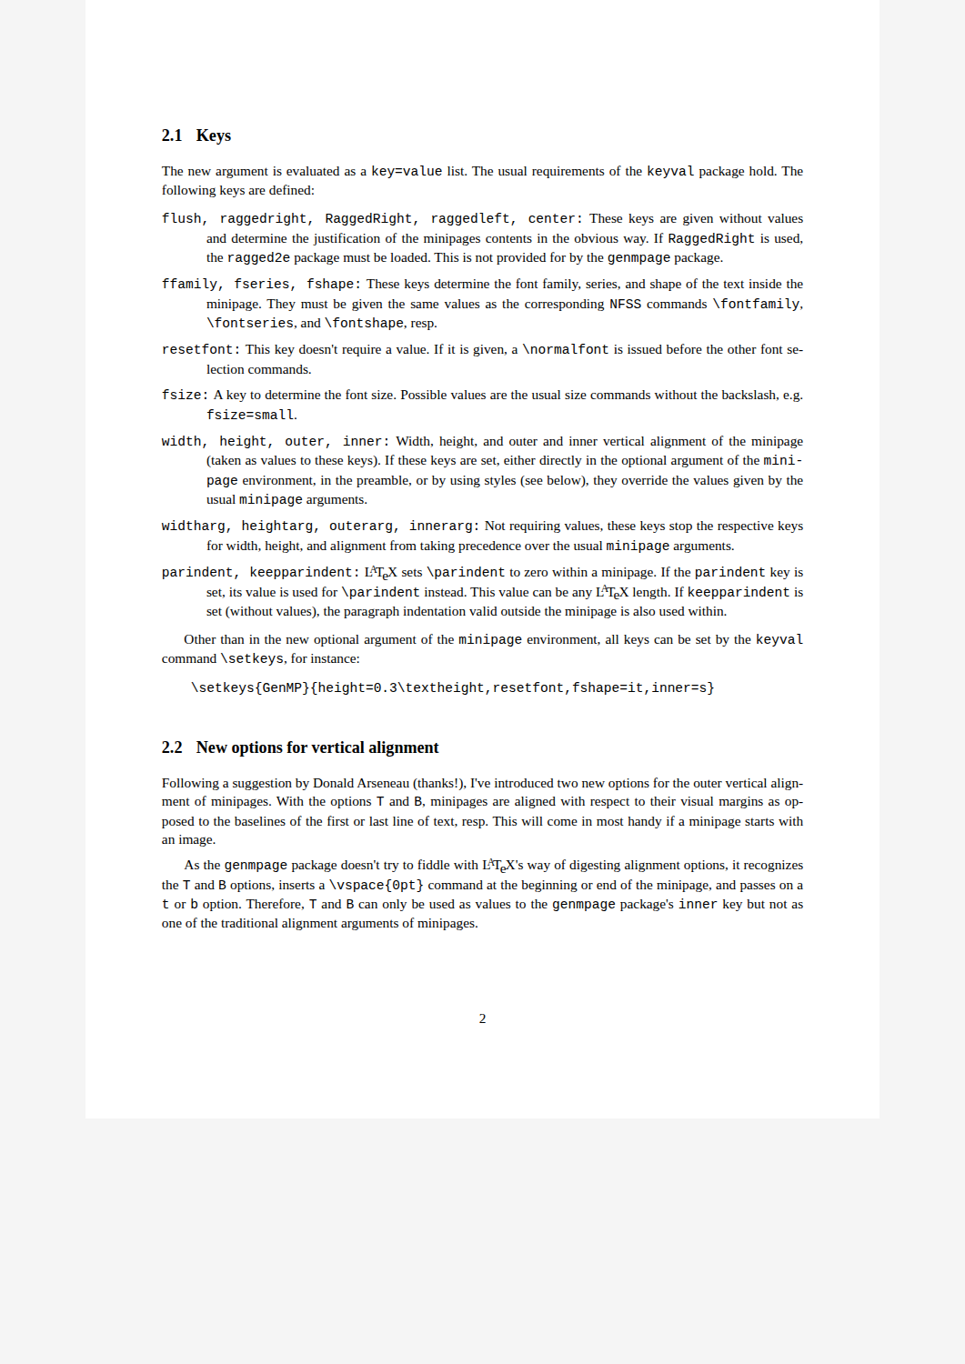2.1 Keys
The new argument is evaluated as a key=value list. The usual requirements of the keyval package hold. The following keys are defined:
flush, raggedright, RaggedRight, raggedleft, center:
These keys are given without values and determine the justification of the minipages contents in the obvious way. If RaggedRight is used, the ragged2e package must be loaded. This is not provided for by the genmpage package.
ffamily, fseries, fshape:
These keys determine the font family, series, and shape of the text inside the minipage. They must be given the same values as the corresponding NFSS commands \fontfamily, \fontseries, and \fontshape, resp.
resetfont:
This key doesn't require a value. If it is given, a \normalfont is issued before the other font selection commands.
fsize:
A key to determine the font size. Possible values are the usual size commands without the backslash, e.g. fsize=small.
width, height, outer, inner:
Width, height, and outer and inner vertical alignment of the minipage (taken as values to these keys). If these keys are set, either directly in the optional argument of the minipage environment, in the preamble, or by using styles (see below), they override the values given by the usual minipage arguments.
widtharg, heightarg, outerarg, innerarg:
Not requiring values, these keys stop the respective keys for width, height, and alignment from taking precedence over the usual minipage arguments.
parindent, keepparindent:
La Te X sets \parindent to zero within a minipage. If the parindent key is set, its value is used for \parindent instead. This value can be any La Te X length. If keepparindent is set (without values), the paragraph indentation valid outside the minipage is also used within.
Other than in the new optional argument of the minipage environment, all keys can be set by the keyval command \setkeys, for instance:
\setkeys{GenMP}{height=0.3\textheight,resetfont,fshape=it,inner=s}
2.2 New options for vertical alignment
Following a suggestion by Donald Arseneau (thanks!), I've introduced two new options for the outer vertical alignment of minipages. With the options T and B, minipages are aligned with respect to their visual margins as opposed to the baselines of the first or last line of text, resp. This will come in most handy if a minipage starts with an image.
As the genmpage package doesn't try to fiddle with La Te X's way of digesting alignment options, it recognizes the T and B options, inserts a \vspace{0pt} command at the beginning or end of the minipage, and passes on a t or b option. Therefore, T and B can only be used as values to the genmpage package's inner key but not as one of the traditional alignment arguments of minipages.
2